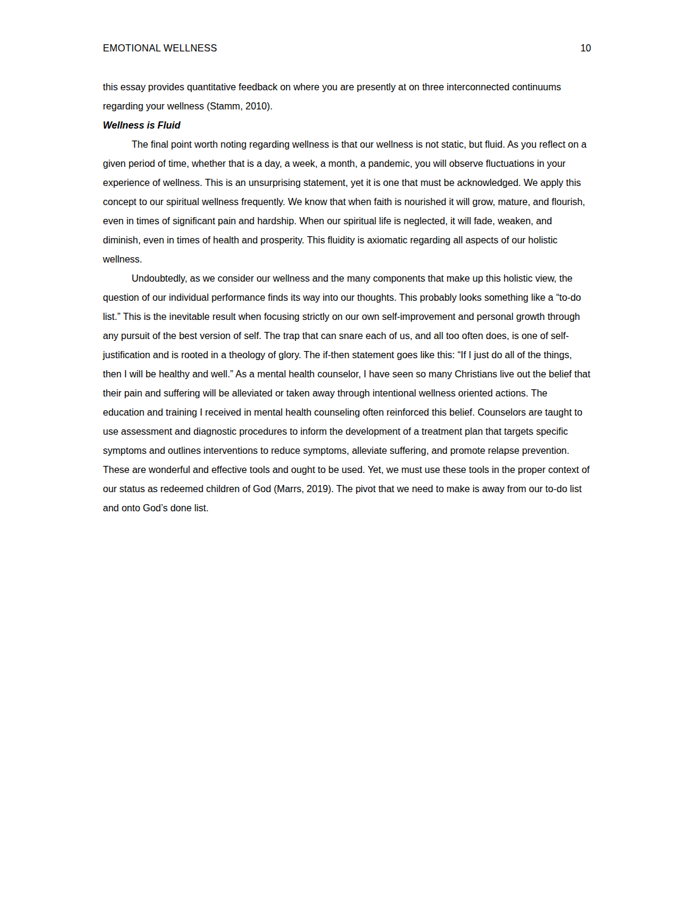Emotional Wellness 10
this essay provides quantitative feedback on where you are presently at on three interconnected continuums regarding your wellness (Stamm, 2010).
Wellness is Fluid
The final point worth noting regarding wellness is that our wellness is not static, but fluid. As you reflect on a given period of time, whether that is a day, a week, a month, a pandemic, you will observe fluctuations in your experience of wellness. This is an unsurprising statement, yet it is one that must be acknowledged. We apply this concept to our spiritual wellness frequently. We know that when faith is nourished it will grow, mature, and flourish, even in times of significant pain and hardship. When our spiritual life is neglected, it will fade, weaken, and diminish, even in times of health and prosperity. This fluidity is axiomatic regarding all aspects of our holistic wellness.
Undoubtedly, as we consider our wellness and the many components that make up this holistic view, the question of our individual performance finds its way into our thoughts. This probably looks something like a “to-do list.” This is the inevitable result when focusing strictly on our own self-improvement and personal growth through any pursuit of the best version of self. The trap that can snare each of us, and all too often does, is one of self-justification and is rooted in a theology of glory. The if-then statement goes like this: “If I just do all of the things, then I will be healthy and well.” As a mental health counselor, I have seen so many Christians live out the belief that their pain and suffering will be alleviated or taken away through intentional wellness oriented actions. The education and training I received in mental health counseling often reinforced this belief. Counselors are taught to use assessment and diagnostic procedures to inform the development of a treatment plan that targets specific symptoms and outlines interventions to reduce symptoms, alleviate suffering, and promote relapse prevention. These are wonderful and effective tools and ought to be used. Yet, we must use these tools in the proper context of our status as redeemed children of God (Marrs, 2019). The pivot that we need to make is away from our to-do list and onto God’s done list.